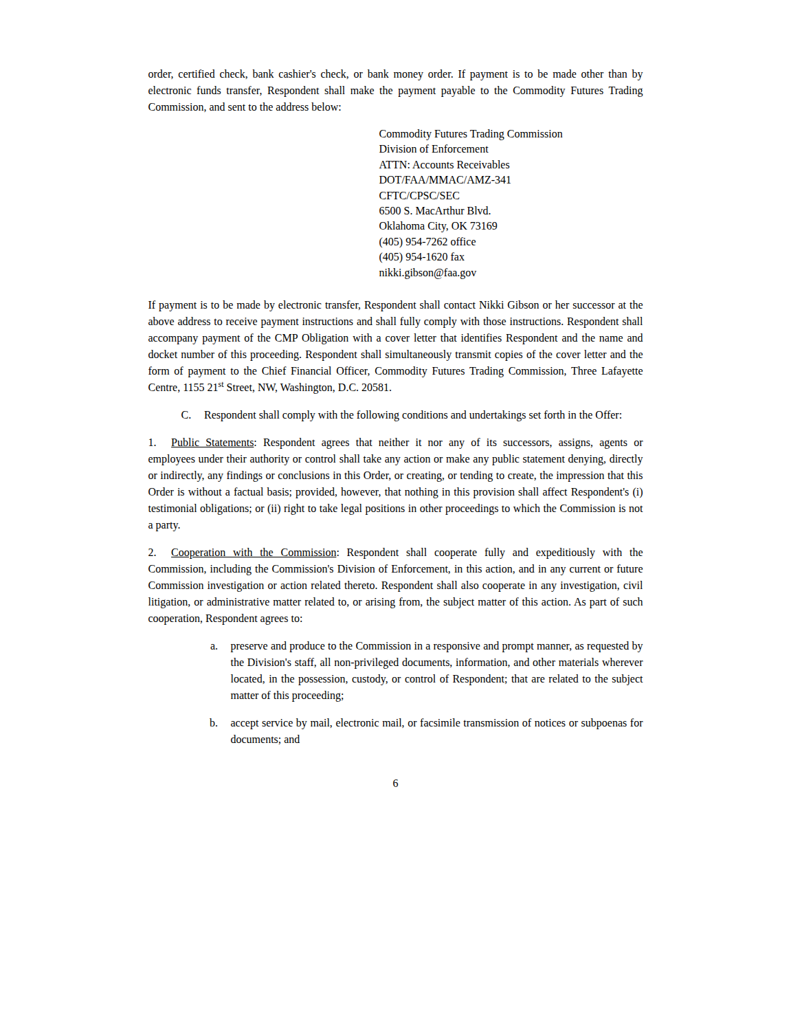order, certified check, bank cashier's check, or bank money order. If payment is to be made other than by electronic funds transfer, Respondent shall make the payment payable to the Commodity Futures Trading Commission, and sent to the address below:
Commodity Futures Trading Commission
Division of Enforcement
ATTN: Accounts Receivables
DOT/FAA/MMAC/AMZ-341
CFTC/CPSC/SEC
6500 S. MacArthur Blvd.
Oklahoma City, OK 73169
(405) 954-7262 office
(405) 954-1620 fax
nikki.gibson@faa.gov
If payment is to be made by electronic transfer, Respondent shall contact Nikki Gibson or her successor at the above address to receive payment instructions and shall fully comply with those instructions. Respondent shall accompany payment of the CMP Obligation with a cover letter that identifies Respondent and the name and docket number of this proceeding. Respondent shall simultaneously transmit copies of the cover letter and the form of payment to the Chief Financial Officer, Commodity Futures Trading Commission, Three Lafayette Centre, 1155 21st Street, NW, Washington, D.C. 20581.
C. Respondent shall comply with the following conditions and undertakings set forth in the Offer:
1. Public Statements: Respondent agrees that neither it nor any of its successors, assigns, agents or employees under their authority or control shall take any action or make any public statement denying, directly or indirectly, any findings or conclusions in this Order, or creating, or tending to create, the impression that this Order is without a factual basis; provided, however, that nothing in this provision shall affect Respondent's (i) testimonial obligations; or (ii) right to take legal positions in other proceedings to which the Commission is not a party.
2. Cooperation with the Commission: Respondent shall cooperate fully and expeditiously with the Commission, including the Commission's Division of Enforcement, in this action, and in any current or future Commission investigation or action related thereto. Respondent shall also cooperate in any investigation, civil litigation, or administrative matter related to, or arising from, the subject matter of this action. As part of such cooperation, Respondent agrees to:
preserve and produce to the Commission in a responsive and prompt manner, as requested by the Division's staff, all non-privileged documents, information, and other materials wherever located, in the possession, custody, or control of Respondent; that are related to the subject matter of this proceeding;
accept service by mail, electronic mail, or facsimile transmission of notices or subpoenas for documents; and
6